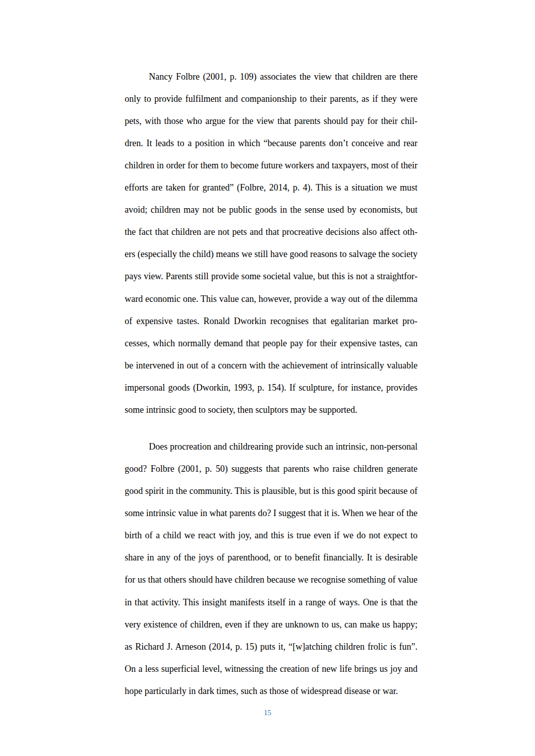Nancy Folbre (2001, p. 109) associates the view that children are there only to provide fulfilment and companionship to their parents, as if they were pets, with those who argue for the view that parents should pay for their children. It leads to a position in which “because parents don’t conceive and rear children in order for them to become future workers and taxpayers, most of their efforts are taken for granted” (Folbre, 2014, p. 4). This is a situation we must avoid; children may not be public goods in the sense used by economists, but the fact that children are not pets and that procreative decisions also affect others (especially the child) means we still have good reasons to salvage the society pays view. Parents still provide some societal value, but this is not a straightforward economic one. This value can, however, provide a way out of the dilemma of expensive tastes. Ronald Dworkin recognises that egalitarian market processes, which normally demand that people pay for their expensive tastes, can be intervened in out of a concern with the achievement of intrinsically valuable impersonal goods (Dworkin, 1993, p. 154). If sculpture, for instance, provides some intrinsic good to society, then sculptors may be supported.
Does procreation and childrearing provide such an intrinsic, non-personal good? Folbre (2001, p. 50) suggests that parents who raise children generate good spirit in the community. This is plausible, but is this good spirit because of some intrinsic value in what parents do? I suggest that it is. When we hear of the birth of a child we react with joy, and this is true even if we do not expect to share in any of the joys of parenthood, or to benefit financially. It is desirable for us that others should have children because we recognise something of value in that activity. This insight manifests itself in a range of ways. One is that the very existence of children, even if they are unknown to us, can make us happy; as Richard J. Arneson (2014, p. 15) puts it, “[w]atching children frolic is fun”. On a less superficial level, witnessing the creation of new life brings us joy and hope particularly in dark times, such as those of widespread disease or war.
15